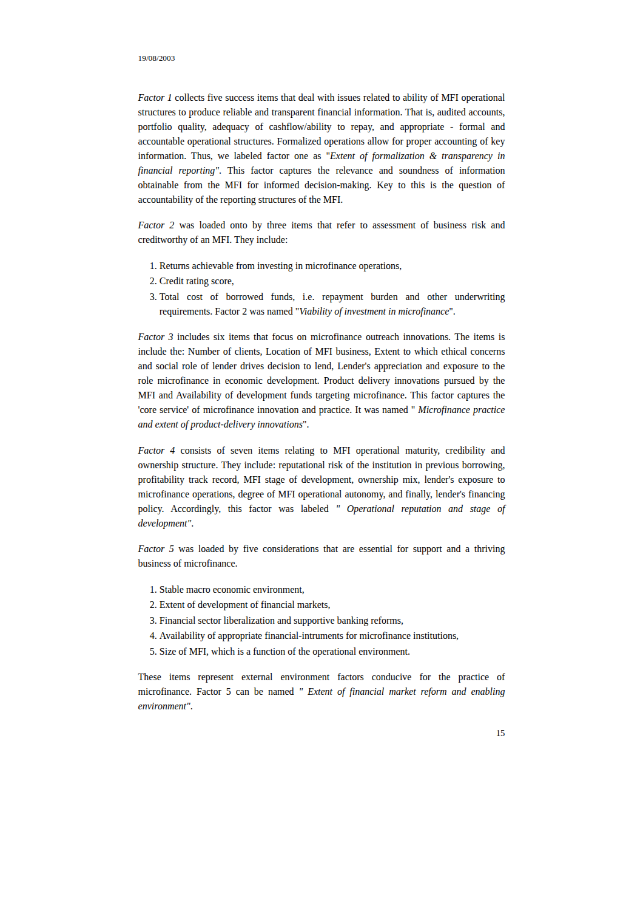19/08/2003
Factor 1 collects five success items that deal with issues related to ability of MFI operational structures to produce reliable and transparent financial information. That is, audited accounts, portfolio quality, adequacy of cashflow/ability to repay, and appropriate - formal and accountable operational structures. Formalized operations allow for proper accounting of key information. Thus, we labeled factor one as "Extent of formalization & transparency in financial reporting". This factor captures the relevance and soundness of information obtainable from the MFI for informed decision-making. Key to this is the question of accountability of the reporting structures of the MFI.
Factor 2 was loaded onto by three items that refer to assessment of business risk and creditworthy of an MFI. They include:
Returns achievable from investing in microfinance operations,
Credit rating score,
Total cost of borrowed funds, i.e. repayment burden and other underwriting requirements. Factor 2 was named "Viability of investment in microfinance".
Factor 3 includes six items that focus on microfinance outreach innovations. The items is include the: Number of clients, Location of MFI business, Extent to which ethical concerns and social role of lender drives decision to lend, Lender's appreciation and exposure to the role microfinance in economic development. Product delivery innovations pursued by the MFI and Availability of development funds targeting microfinance. This factor captures the 'core service' of microfinance innovation and practice. It was named " Microfinance practice and extent of product-delivery innovations".
Factor 4 consists of seven items relating to MFI operational maturity, credibility and ownership structure. They include: reputational risk of the institution in previous borrowing, profitability track record, MFI stage of development, ownership mix, lender's exposure to microfinance operations, degree of MFI operational autonomy, and finally, lender's financing policy. Accordingly, this factor was labeled " Operational reputation and stage of development".
Factor 5 was loaded by five considerations that are essential for support and a thriving business of microfinance.
Stable macro economic environment,
Extent of development of financial markets,
Financial sector liberalization and supportive banking reforms,
Availability of appropriate financial-intruments for microfinance institutions,
Size of MFI, which is a function of the operational environment.
These items represent external environment factors conducive for the practice of microfinance. Factor 5 can be named " Extent of financial market reform and enabling environment".
15